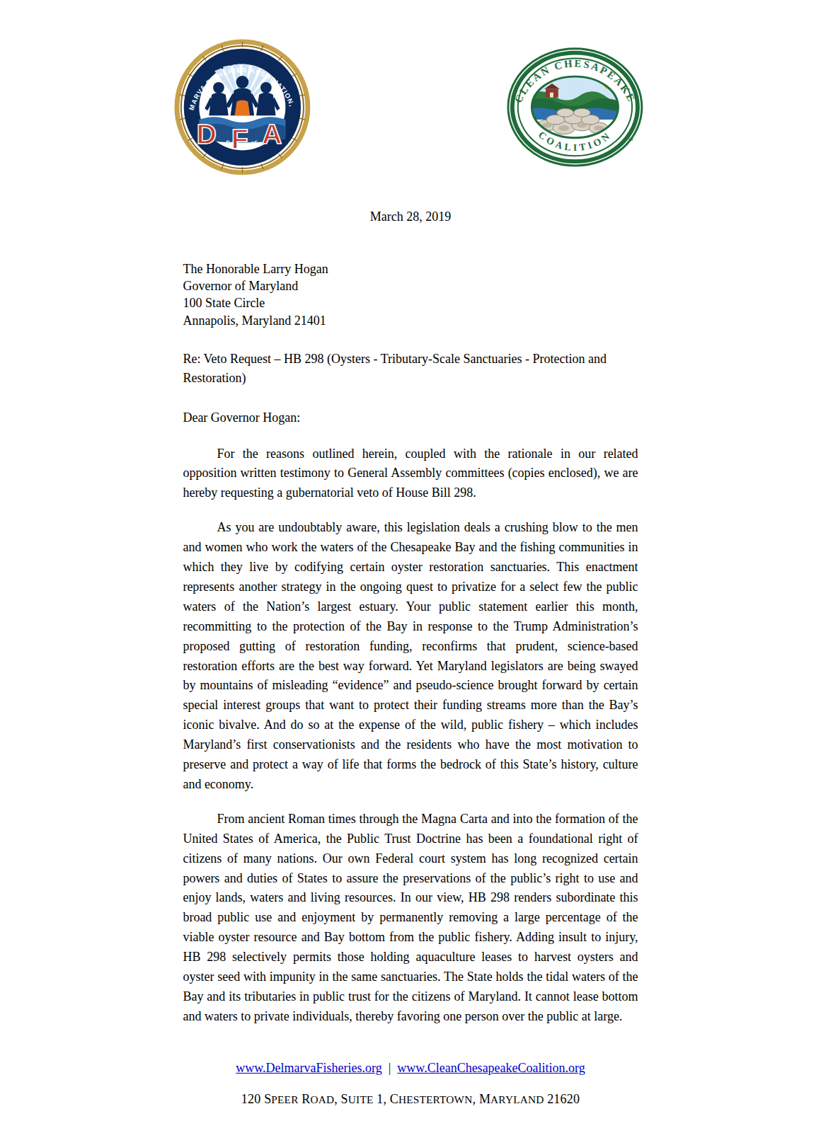DELMARVA FISHERIES ASSOCIATION, INC. EST. 1975 D F A
CLEAN CHESAPEAKE COALITION ™
March 28, 2019
The Honorable Larry Hogan
Governor of Maryland
100 State Circle
Annapolis, Maryland 21401
Re: Veto Request – HB 298 (Oysters - Tributary-Scale Sanctuaries - Protection and Restoration)
Dear Governor Hogan:
For the reasons outlined herein, coupled with the rationale in our related opposition written testimony to General Assembly committees (copies enclosed), we are hereby requesting a gubernatorial veto of House Bill 298.
As you are undoubtably aware, this legislation deals a crushing blow to the men and women who work the waters of the Chesapeake Bay and the fishing communities in which they live by codifying certain oyster restoration sanctuaries. This enactment represents another strategy in the ongoing quest to privatize for a select few the public waters of the Nation’s largest estuary. Your public statement earlier this month, recommitting to the protection of the Bay in response to the Trump Administration’s proposed gutting of restoration funding, reconfirms that prudent, science-based restoration efforts are the best way forward. Yet Maryland legislators are being swayed by mountains of misleading “evidence” and pseudo-science brought forward by certain special interest groups that want to protect their funding streams more than the Bay’s iconic bivalve. And do so at the expense of the wild, public fishery – which includes Maryland’s first conservationists and the residents who have the most motivation to preserve and protect a way of life that forms the bedrock of this State’s history, culture and economy.
From ancient Roman times through the Magna Carta and into the formation of the United States of America, the Public Trust Doctrine has been a foundational right of citizens of many nations. Our own Federal court system has long recognized certain powers and duties of States to assure the preservations of the public’s right to use and enjoy lands, waters and living resources. In our view, HB 298 renders subordinate this broad public use and enjoyment by permanently removing a large percentage of the viable oyster resource and Bay bottom from the public fishery. Adding insult to injury, HB 298 selectively permits those holding aquaculture leases to harvest oysters and oyster seed with impunity in the same sanctuaries. The State holds the tidal waters of the Bay and its tributaries in public trust for the citizens of Maryland. It cannot lease bottom and waters to private individuals, thereby favoring one person over the public at large.
www.DelmarvaFisheries.org | www.CleanChesapeakeCoalition.org
120 SPEER ROAD, SUITE 1, CHESTERTOWN, MARYLAND 21620